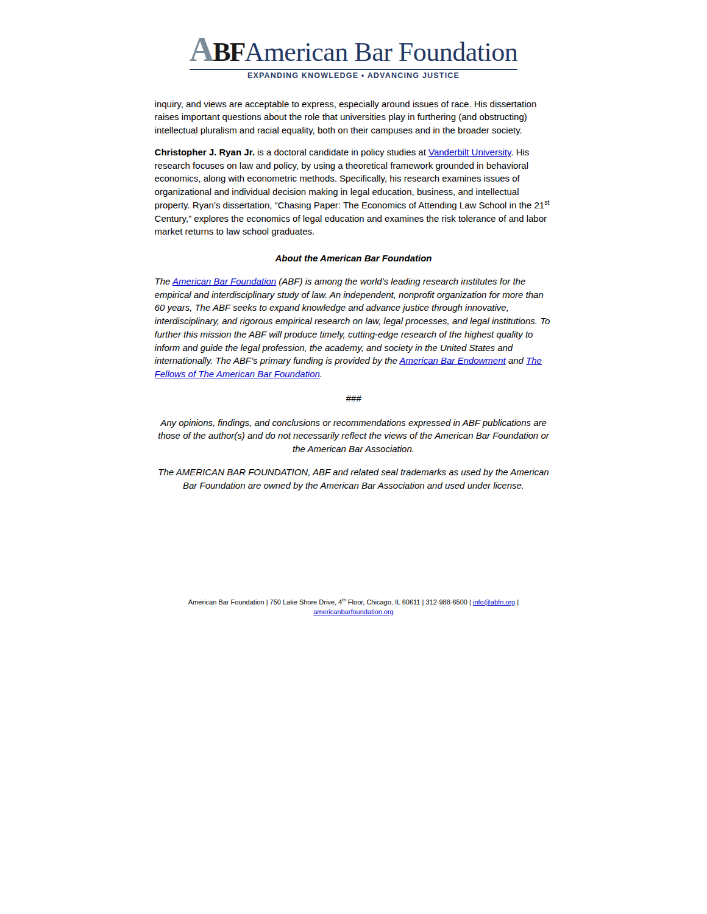ABF American Bar Foundation
EXPANDING KNOWLEDGE • ADVANCING JUSTICE
inquiry, and views are acceptable to express, especially around issues of race. His dissertation raises important questions about the role that universities play in furthering (and obstructing) intellectual pluralism and racial equality, both on their campuses and in the broader society.
Christopher J. Ryan Jr. is a doctoral candidate in policy studies at Vanderbilt University. His research focuses on law and policy, by using a theoretical framework grounded in behavioral economics, along with econometric methods. Specifically, his research examines issues of organizational and individual decision making in legal education, business, and intellectual property. Ryan’s dissertation, “Chasing Paper: The Economics of Attending Law School in the 21st Century,” explores the economics of legal education and examines the risk tolerance of and labor market returns to law school graduates.
About the American Bar Foundation
The American Bar Foundation (ABF) is among the world’s leading research institutes for the empirical and interdisciplinary study of law. An independent, nonprofit organization for more than 60 years, The ABF seeks to expand knowledge and advance justice through innovative, interdisciplinary, and rigorous empirical research on law, legal processes, and legal institutions. To further this mission the ABF will produce timely, cutting-edge research of the highest quality to inform and guide the legal profession, the academy, and society in the United States and internationally. The ABF’s primary funding is provided by the American Bar Endowment and The Fellows of The American Bar Foundation.
###
Any opinions, findings, and conclusions or recommendations expressed in ABF publications are those of the author(s) and do not necessarily reflect the views of the American Bar Foundation or the American Bar Association.
The AMERICAN BAR FOUNDATION, ABF and related seal trademarks as used by the American Bar Foundation are owned by the American Bar Association and used under license.
American Bar Foundation | 750 Lake Shore Drive, 4th Floor, Chicago, IL 60611 | 312-988-6500 | info@abfn.org | americanbarfoundation.org